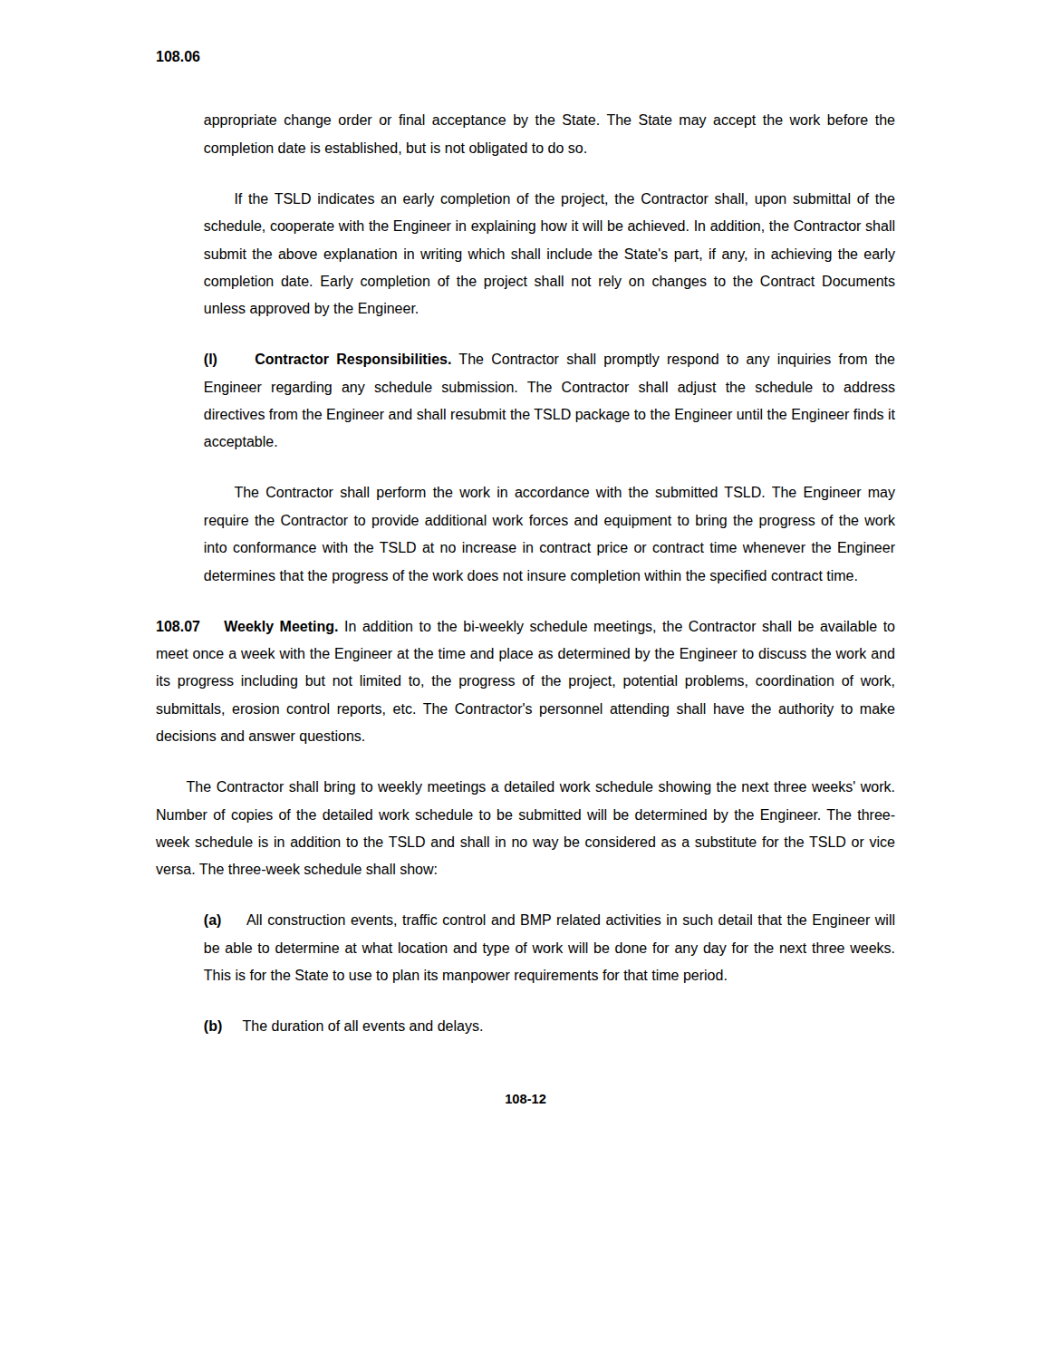108.06
appropriate change order or final acceptance by the State. The State may accept the work before the completion date is established, but is not obligated to do so.
If the TSLD indicates an early completion of the project, the Contractor shall, upon submittal of the schedule, cooperate with the Engineer in explaining how it will be achieved. In addition, the Contractor shall submit the above explanation in writing which shall include the State's part, if any, in achieving the early completion date. Early completion of the project shall not rely on changes to the Contract Documents unless approved by the Engineer.
(l) Contractor Responsibilities. The Contractor shall promptly respond to any inquiries from the Engineer regarding any schedule submission. The Contractor shall adjust the schedule to address directives from the Engineer and shall resubmit the TSLD package to the Engineer until the Engineer finds it acceptable.
The Contractor shall perform the work in accordance with the submitted TSLD. The Engineer may require the Contractor to provide additional work forces and equipment to bring the progress of the work into conformance with the TSLD at no increase in contract price or contract time whenever the Engineer determines that the progress of the work does not insure completion within the specified contract time.
108.07 Weekly Meeting. In addition to the bi-weekly schedule meetings, the Contractor shall be available to meet once a week with the Engineer at the time and place as determined by the Engineer to discuss the work and its progress including but not limited to, the progress of the project, potential problems, coordination of work, submittals, erosion control reports, etc. The Contractor's personnel attending shall have the authority to make decisions and answer questions.
The Contractor shall bring to weekly meetings a detailed work schedule showing the next three weeks' work. Number of copies of the detailed work schedule to be submitted will be determined by the Engineer. The three-week schedule is in addition to the TSLD and shall in no way be considered as a substitute for the TSLD or vice versa. The three-week schedule shall show:
(a) All construction events, traffic control and BMP related activities in such detail that the Engineer will be able to determine at what location and type of work will be done for any day for the next three weeks. This is for the State to use to plan its manpower requirements for that time period.
(b) The duration of all events and delays.
108-12